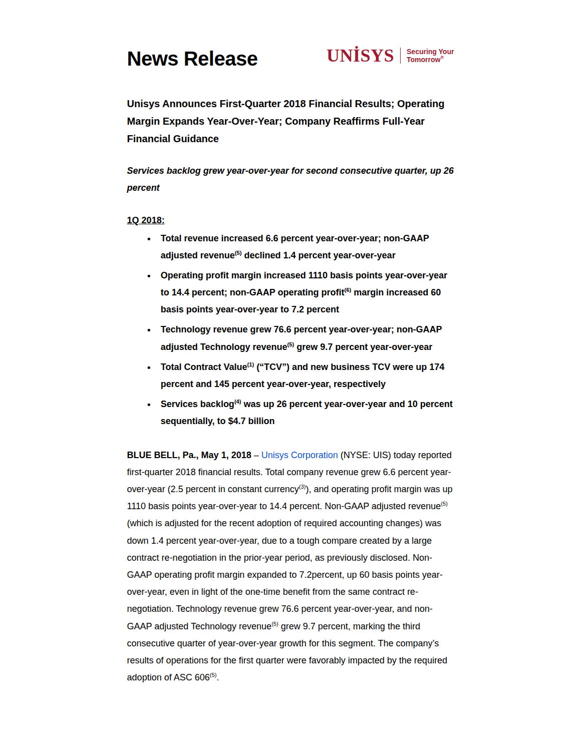News Release
UNİSYS Securing Your
Tomorrow®
Unisys Announces First-Quarter 2018 Financial Results; Operating Margin Expands Year-Over-Year; Company Reaffirms Full-Year Financial Guidance
Services backlog grew year-over-year for second consecutive quarter, up 26 percent
1Q 2018:
Total revenue increased 6.6 percent year-over-year; non-GAAP adjusted revenue(5) declined 1.4 percent year-over-year
Operating profit margin increased 1110 basis points year-over-year to 14.4 percent; non-GAAP operating profit(6) margin increased 60 basis points year-over-year to 7.2 percent
Technology revenue grew 76.6 percent year-over-year; non-GAAP adjusted Technology revenue(5) grew 9.7 percent year-over-year
Total Contract Value(1) (“TCV”) and new business TCV were up 174 percent and 145 percent year-over-year, respectively
Services backlog(4) was up 26 percent year-over-year and 10 percent sequentially, to $4.7 billion
BLUE BELL, Pa., May 1, 2018 – Unisys Corporation (NYSE: UIS) today reported first-quarter 2018 financial results. Total company revenue grew 6.6 percent year-over-year (2.5 percent in constant currency(3)), and operating profit margin was up 1110 basis points year-over-year to 14.4 percent. Non-GAAP adjusted revenue(5) (which is adjusted for the recent adoption of required accounting changes) was down 1.4 percent year-over-year, due to a tough compare created by a large contract re-negotiation in the prior-year period, as previously disclosed. Non-GAAP operating profit margin expanded to 7.2percent, up 60 basis points year-over-year, even in light of the one-time benefit from the same contract re-negotiation. Technology revenue grew 76.6 percent year-over-year, and non-GAAP adjusted Technology revenue(5) grew 9.7 percent, marking the third consecutive quarter of year-over-year growth for this segment. The company’s results of operations for the first quarter were favorably impacted by the required adoption of ASC 606(5).